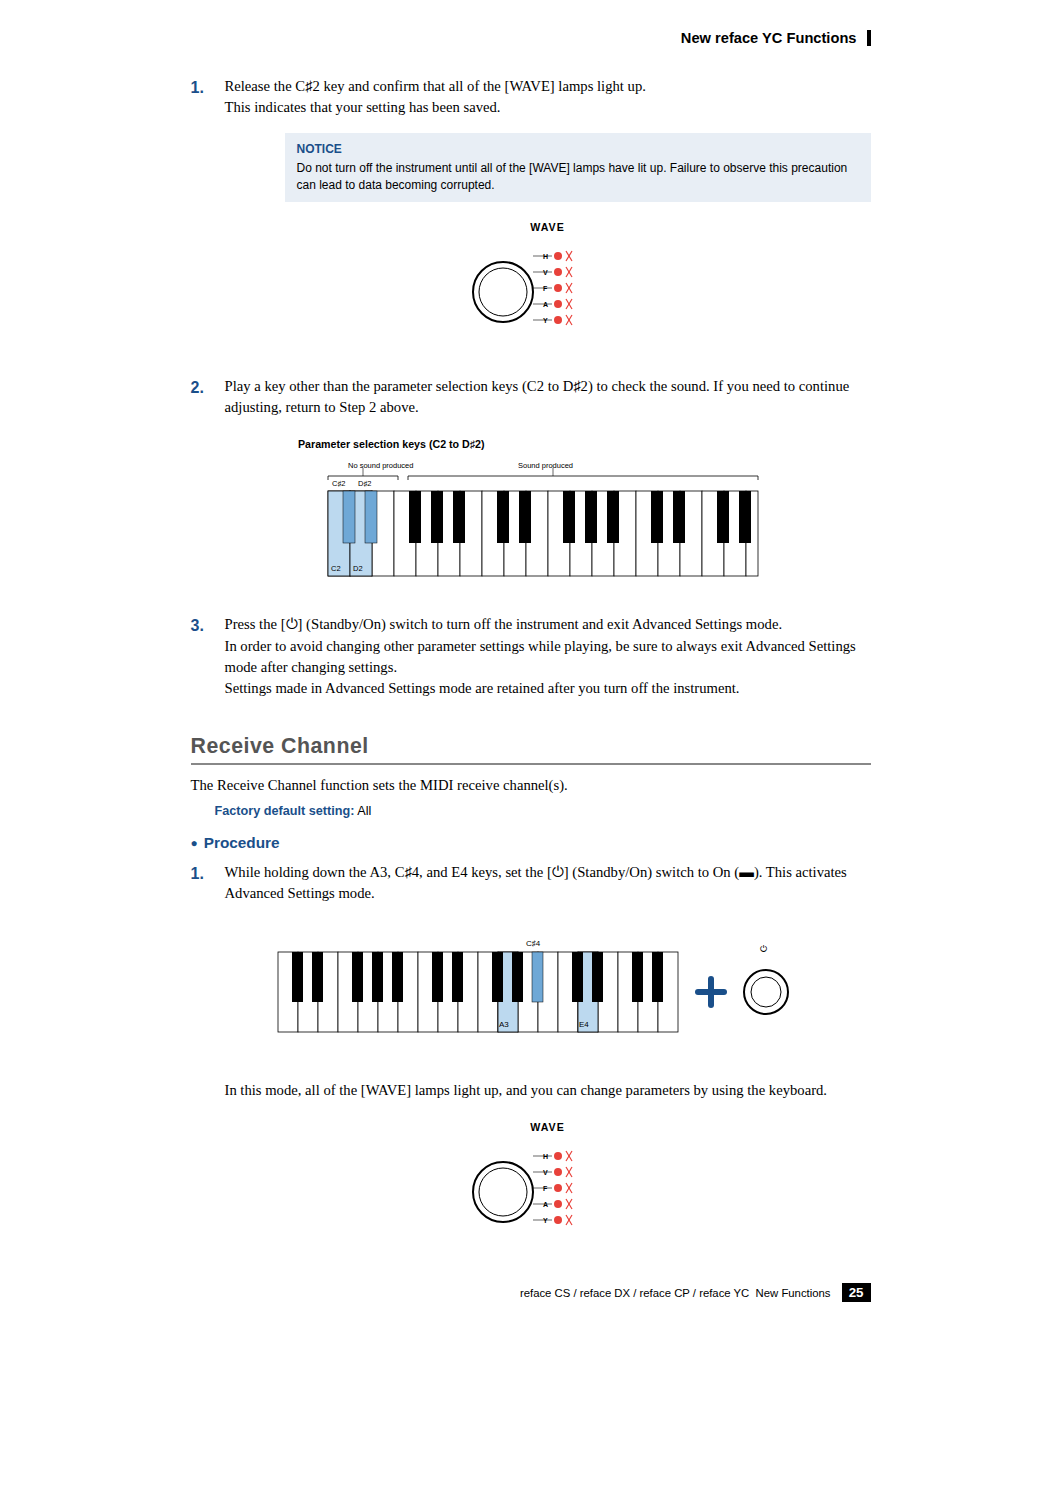New reface YC Functions
Release the C♯2 key and confirm that all of the [WAVE] lamps light up.
This indicates that your setting has been saved.
NOTICE
Do not turn off the instrument until all of the [WAVE] lamps have lit up. Failure to observe this precaution can lead to data becoming corrupted.
WAVE
H V F A Y
Play a key other than the parameter selection keys (C2 to D♯2) to check the sound. If you need to continue adjusting, return to Step 2 above.
Parameter selection keys (C2 to D♯2) No sound produced Sound produced C♯2 D♯2 C2 D2
Press the [⏻] (Standby/On) switch to turn off the instrument and exit Advanced Settings mode.
In order to avoid changing other parameter settings while playing, be sure to always exit Advanced Settings mode after changing settings.
Settings made in Advanced Settings mode are retained after you turn off the instrument.
Receive Channel
The Receive Channel function sets the MIDI receive channel(s).
Factory default setting: All
Procedure
While holding down the A3, C♯4, and E4 keys, set the [⏻] (Standby/On) switch to On (▬). This activates Advanced Settings mode.
C♯4 A3 E4 ⏻
In this mode, all of the [WAVE] lamps light up, and you can change parameters by using the keyboard.
WAVE
H V F A Y
reface CS / reface DX / reface CP / reface YC New Functions 25